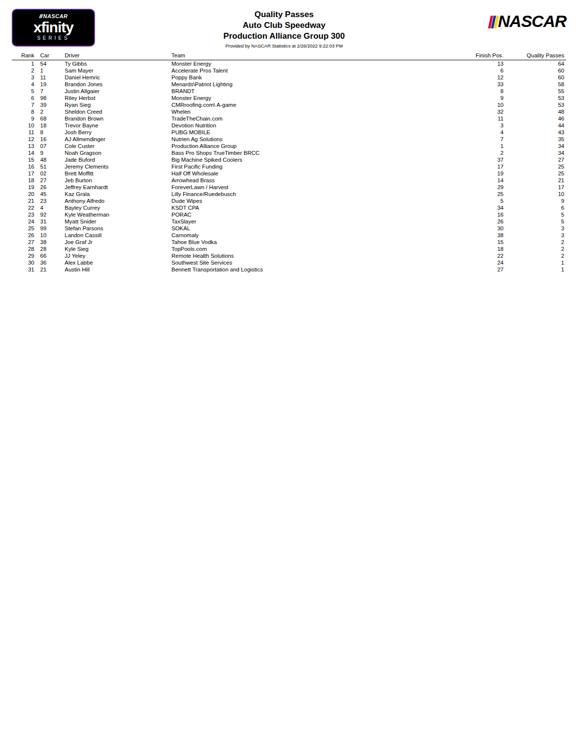///NASCAR
xfinity
SERIES
Quality Passes
Auto Club Speedway
Production Alliance Group 300
Provided by NASCAR Statistics at 2/26/2022 9:22:03 PM
NASCAR
| Rank | Car | Driver | Team | Finish Pos. | Quality Passes |
| --- | --- | --- | --- | --- | --- |
| 1 | 54 | Ty Gibbs | Monster Energy | 13 | 64 |
| 2 | 1 | Sam Mayer | Accelerate Pros Talent | 6 | 60 |
| 3 | 11 | Daniel Hemric | Poppy Bank | 12 | 60 |
| 4 | 19 | Brandon Jones | Menards\Patriot Lighting | 33 | 58 |
| 5 | 7 | Justin Allgaier | BRANDT | 8 | 55 |
| 6 | 98 | Riley Herbst | Monster Energy | 9 | 53 |
| 7 | 39 | Ryan Sieg | CMRroofing.com\ A-game | 10 | 53 |
| 8 | 2 | Sheldon Creed | Whelen | 32 | 48 |
| 9 | 68 | Brandon Brown | TradeTheChain.com | 11 | 46 |
| 10 | 18 | Trevor Bayne | Devotion Nutrition | 3 | 44 |
| 11 | 8 | Josh Berry | PUBG MOBILE | 4 | 43 |
| 12 | 16 | AJ Allmendinger | Nutrien Ag Solutions | 7 | 35 |
| 13 | 07 | Cole Custer | Production Alliance Group | 1 | 34 |
| 14 | 9 | Noah Gragson | Bass Pro Shops TrueTimber BRCC | 2 | 34 |
| 15 | 48 | Jade Buford | Big Machine Spiked Coolers | 37 | 27 |
| 16 | 51 | Jeremy Clements | First Pacific Funding | 17 | 25 |
| 17 | 02 | Brett Moffitt | Half Off Wholesale | 19 | 25 |
| 18 | 27 | Jeb Burton | Arrowhead Brass | 14 | 21 |
| 19 | 26 | Jeffrey Earnhardt | ForeverLawn / Harvest | 29 | 17 |
| 20 | 45 | Kaz Grala | Lilly Finance/Ruedebusch | 25 | 10 |
| 21 | 23 | Anthony Alfredo | Dude Wipes | 5 | 9 |
| 22 | 4 | Bayley Currey | KSDT CPA | 34 | 6 |
| 23 | 92 | Kyle Weatherman | PORAC | 16 | 5 |
| 24 | 31 | Myatt Snider | TaxSlayer | 26 | 5 |
| 25 | 99 | Stefan Parsons | SOKAL | 30 | 3 |
| 26 | 10 | Landon Cassill | Carnomaly | 38 | 3 |
| 27 | 38 | Joe Graf Jr | Tahoe Blue Vodka | 15 | 2 |
| 28 | 28 | Kyle Sieg | TopPools.com | 18 | 2 |
| 29 | 66 | JJ Yeley | Remote Health Solutions | 22 | 2 |
| 30 | 36 | Alex Labbe | Southwest Site Services | 24 | 1 |
| 31 | 21 | Austin Hill | Bennett Transportation and Logistics | 27 | 1 |